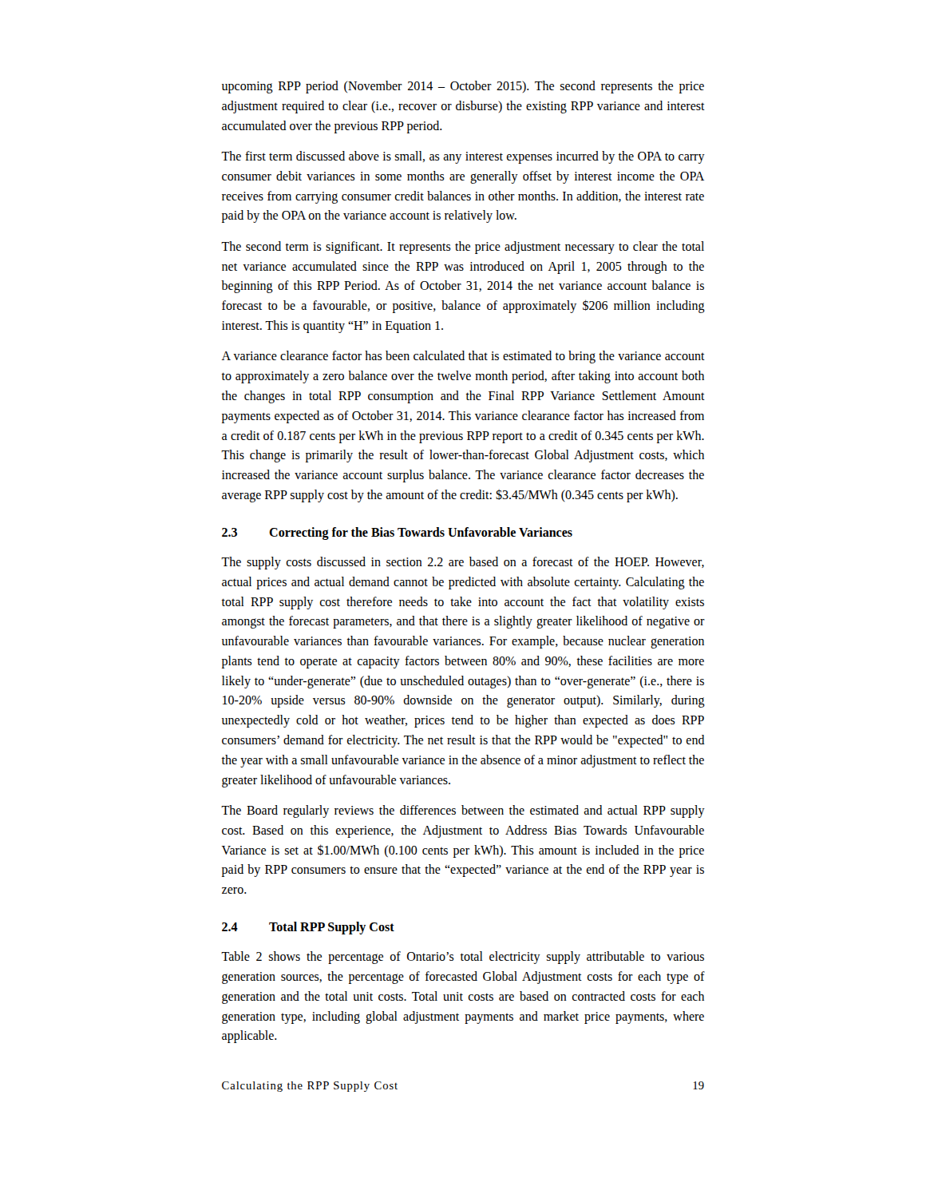upcoming RPP period (November 2014 – October 2015). The second represents the price adjustment required to clear (i.e., recover or disburse) the existing RPP variance and interest accumulated over the previous RPP period.
The first term discussed above is small, as any interest expenses incurred by the OPA to carry consumer debit variances in some months are generally offset by interest income the OPA receives from carrying consumer credit balances in other months. In addition, the interest rate paid by the OPA on the variance account is relatively low.
The second term is significant. It represents the price adjustment necessary to clear the total net variance accumulated since the RPP was introduced on April 1, 2005 through to the beginning of this RPP Period. As of October 31, 2014 the net variance account balance is forecast to be a favourable, or positive, balance of approximately $206 million including interest. This is quantity “H” in Equation 1.
A variance clearance factor has been calculated that is estimated to bring the variance account to approximately a zero balance over the twelve month period, after taking into account both the changes in total RPP consumption and the Final RPP Variance Settlement Amount payments expected as of October 31, 2014. This variance clearance factor has increased from a credit of 0.187 cents per kWh in the previous RPP report to a credit of 0.345 cents per kWh. This change is primarily the result of lower-than-forecast Global Adjustment costs, which increased the variance account surplus balance. The variance clearance factor decreases the average RPP supply cost by the amount of the credit: $3.45/MWh (0.345 cents per kWh).
2.3 Correcting for the Bias Towards Unfavorable Variances
The supply costs discussed in section 2.2 are based on a forecast of the HOEP. However, actual prices and actual demand cannot be predicted with absolute certainty. Calculating the total RPP supply cost therefore needs to take into account the fact that volatility exists amongst the forecast parameters, and that there is a slightly greater likelihood of negative or unfavourable variances than favourable variances. For example, because nuclear generation plants tend to operate at capacity factors between 80% and 90%, these facilities are more likely to “under-generate” (due to unscheduled outages) than to “over-generate” (i.e., there is 10-20% upside versus 80-90% downside on the generator output). Similarly, during unexpectedly cold or hot weather, prices tend to be higher than expected as does RPP consumers’ demand for electricity. The net result is that the RPP would be "expected" to end the year with a small unfavourable variance in the absence of a minor adjustment to reflect the greater likelihood of unfavourable variances.
The Board regularly reviews the differences between the estimated and actual RPP supply cost. Based on this experience, the Adjustment to Address Bias Towards Unfavourable Variance is set at $1.00/MWh (0.100 cents per kWh). This amount is included in the price paid by RPP consumers to ensure that the “expected” variance at the end of the RPP year is zero.
2.4 Total RPP Supply Cost
Table 2 shows the percentage of Ontario’s total electricity supply attributable to various generation sources, the percentage of forecasted Global Adjustment costs for each type of generation and the total unit costs. Total unit costs are based on contracted costs for each generation type, including global adjustment payments and market price payments, where applicable.
Calculating the RPP Supply Cost 19